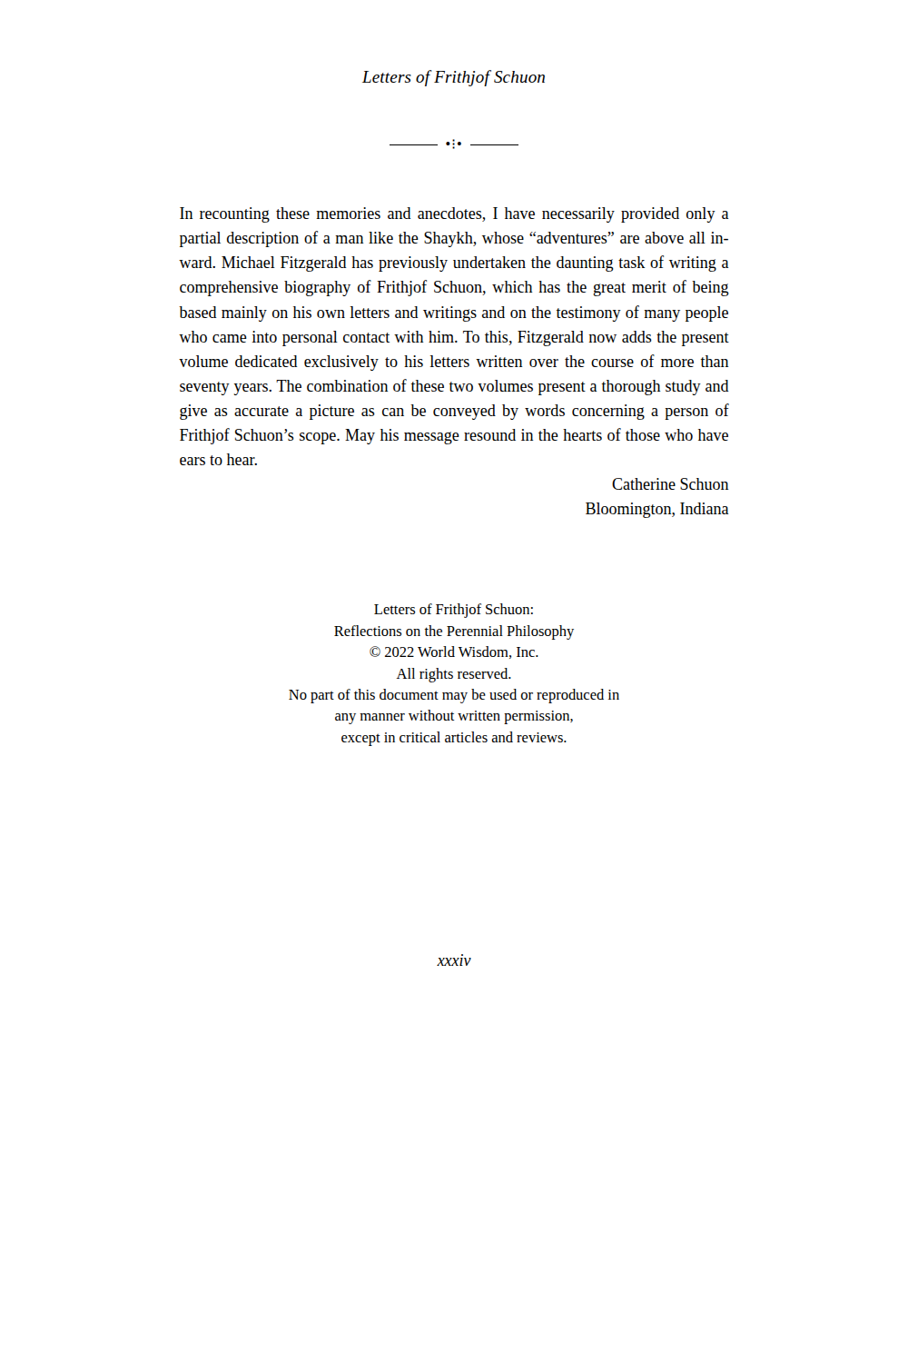Letters of Frithjof Schuon
•⁝•
In recounting these memories and anecdotes, I have necessarily provided only a partial description of a man like the Shaykh, whose “adventures” are above all inward. Michael Fitzgerald has previously undertaken the daunting task of writing a comprehensive biography of Frithjof Schuon, which has the great merit of being based mainly on his own letters and writings and on the testimony of many people who came into personal contact with him. To this, Fitzgerald now adds the present volume dedicated exclusively to his letters written over the course of more than seventy years. The combination of these two volumes present a thorough study and give as accurate a picture as can be conveyed by words concerning a person of Frithjof Schuon’s scope. May his message resound in the hearts of those who have ears to hear.
Catherine Schuon
Bloomington, Indiana
Letters of Frithjof Schuon:
Reflections on the Perennial Philosophy
© 2022 World Wisdom, Inc.
All rights reserved.
No part of this document may be used or reproduced in
any manner without written permission,
except in critical articles and reviews.
xxxiv